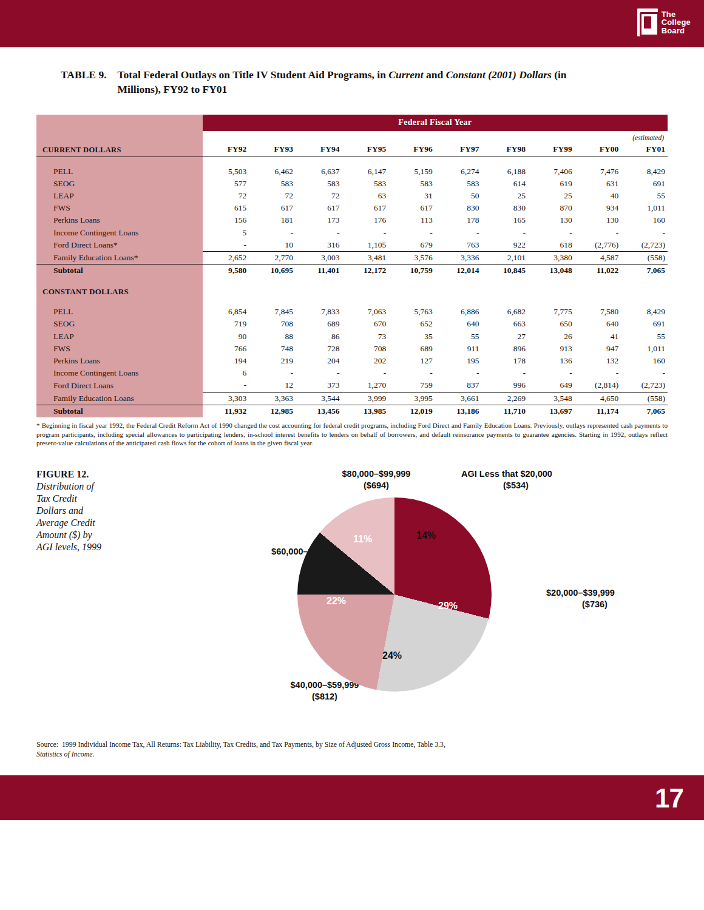TheCollege Board
TABLE 9.
Total Federal Outlays on Title IV Student Aid Programs, in Current and Constant (2001) Dollars (in Millions), FY92 to FY01
| | Federal Fiscal Year |
| | | (estimated) |
| CURRENT DOLLARS | FY92 | FY93 | FY94 | FY95 | FY96 | FY97 | FY98 | FY99 | FY00 | FY01 |
| PELL | 5,503 | 6,462 | 6,637 | 6,147 | 5,159 | 6,274 | 6,188 | 7,406 | 7,476 | 8,429 |
| SEOG | 577 | 583 | 583 | 583 | 583 | 583 | 614 | 619 | 631 | 691 |
| LEAP | 72 | 72 | 72 | 63 | 31 | 50 | 25 | 25 | 40 | 55 |
| FWS | 615 | 617 | 617 | 617 | 617 | 830 | 830 | 870 | 934 | 1,011 |
| Perkins Loans | 156 | 181 | 173 | 176 | 113 | 178 | 165 | 130 | 130 | 160 |
| Income Contingent Loans | 5 | - | - | - | - | - | - | - | - | - |
| Ford Direct Loans* | - | 10 | 316 | 1,105 | 679 | 763 | 922 | 618 | (2,776) | (2,723) |
| Family Education Loans* | 2,652 | 2,770 | 3,003 | 3,481 | 3,576 | 3,336 | 2,101 | 3,380 | 4,587 | (558) |
| Subtotal | 9,580 | 10,695 | 11,401 | 12,172 | 10,759 | 12,014 | 10,845 | 13,048 | 11,022 | 7,065 |
| CONSTANT DOLLARS | |
| PELL | 6,854 | 7,845 | 7,833 | 7,063 | 5,763 | 6,886 | 6,682 | 7,775 | 7,580 | 8,429 |
| SEOG | 719 | 708 | 689 | 670 | 652 | 640 | 663 | 650 | 640 | 691 |
| LEAP | 90 | 88 | 86 | 73 | 35 | 55 | 27 | 26 | 41 | 55 |
| FWS | 766 | 748 | 728 | 708 | 689 | 911 | 896 | 913 | 947 | 1,011 |
| Perkins Loans | 194 | 219 | 204 | 202 | 127 | 195 | 178 | 136 | 132 | 160 |
| Income Contingent Loans | 6 | - | - | - | - | - | - | - | - | - |
| Ford Direct Loans | - | 12 | 373 | 1,270 | 759 | 837 | 996 | 649 | (2,814) | (2,723) |
| Family Education Loans | 3,303 | 3,363 | 3,544 | 3,999 | 3,995 | 3,661 | 2,269 | 3,548 | 4,650 | (558) |
| Subtotal | 11,932 | 12,985 | 13,456 | 13,985 | 12,019 | 13,186 | 11,710 | 13,697 | 11,174 | 7,065 |
* Beginning in fiscal year 1992, the Federal Credit Reform Act of 1990 changed the cost accounting for federal credit programs, including Ford Direct and Family Education Loans. Previously, outlays represented cash payments to program participants, including special allowances to participating lenders, in-school interest benefits to lenders on behalf of borrowers, and default reinsurance payments to guarantee agencies. Starting in 1992, outlays reflect present-value calculations of the anticipated cash flows for the cohort of loans in the given fiscal year.
FIGURE 12.
Distribution of
Tax Credit
Dollars and
Average Credit
Amount ($) by
AGI levels, 1999
$80,000–$99,999($694)
AGI Less that $20,000($534)
$60,000–$79,999($921)
$20,000–$39,999($736)
$40,000–$59,999($812)
14% 29% 24% 22% 11%
Source: 1999 Individual Income Tax, All Returns: Tax Liability, Tax Credits, and Tax Payments, by Size of Adjusted Gross Income, Table 3.3,
Statistics of Income.
17